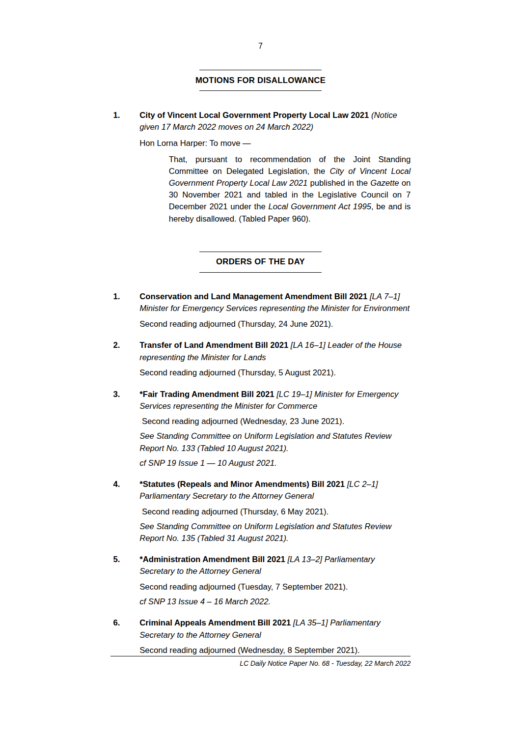7
MOTIONS FOR DISALLOWANCE
1.
City of Vincent Local Government Property Local Law 2021 (Notice given 17 March 2022 moves on 24 March 2022)
Hon Lorna Harper: To move —
That, pursuant to recommendation of the Joint Standing Committee on Delegated Legislation, the City of Vincent Local Government Property Local Law 2021 published in the Gazette on 30 November 2021 and tabled in the Legislative Council on 7 December 2021 under the Local Government Act 1995, be and is hereby disallowed. (Tabled Paper 960).
ORDERS OF THE DAY
1.
Conservation and Land Management Amendment Bill 2021 [LA 7–1] Minister for Emergency Services representing the Minister for Environment
Second reading adjourned (Thursday, 24 June 2021).
2.
Transfer of Land Amendment Bill 2021 [LA 16–1] Leader of the House representing the Minister for Lands
Second reading adjourned (Thursday, 5 August 2021).
3.
*Fair Trading Amendment Bill 2021 [LC 19–1] Minister for Emergency Services representing the Minister for Commerce
Second reading adjourned (Wednesday, 23 June 2021).
See Standing Committee on Uniform Legislation and Statutes Review Report No. 133 (Tabled 10 August 2021).
cf SNP 19 Issue 1 — 10 August 2021.
4.
*Statutes (Repeals and Minor Amendments) Bill 2021 [LC 2–1] Parliamentary Secretary to the Attorney General
Second reading adjourned (Thursday, 6 May 2021).
See Standing Committee on Uniform Legislation and Statutes Review Report No. 135 (Tabled 31 August 2021).
5.
*Administration Amendment Bill 2021 [LA 13–2] Parliamentary Secretary to the Attorney General
Second reading adjourned (Tuesday, 7 September 2021).
cf SNP 13 Issue 4 – 16 March 2022.
6.
Criminal Appeals Amendment Bill 2021 [LA 35–1] Parliamentary Secretary to the Attorney General
Second reading adjourned (Wednesday, 8 September 2021).
LC Daily Notice Paper No. 68 - Tuesday, 22 March 2022